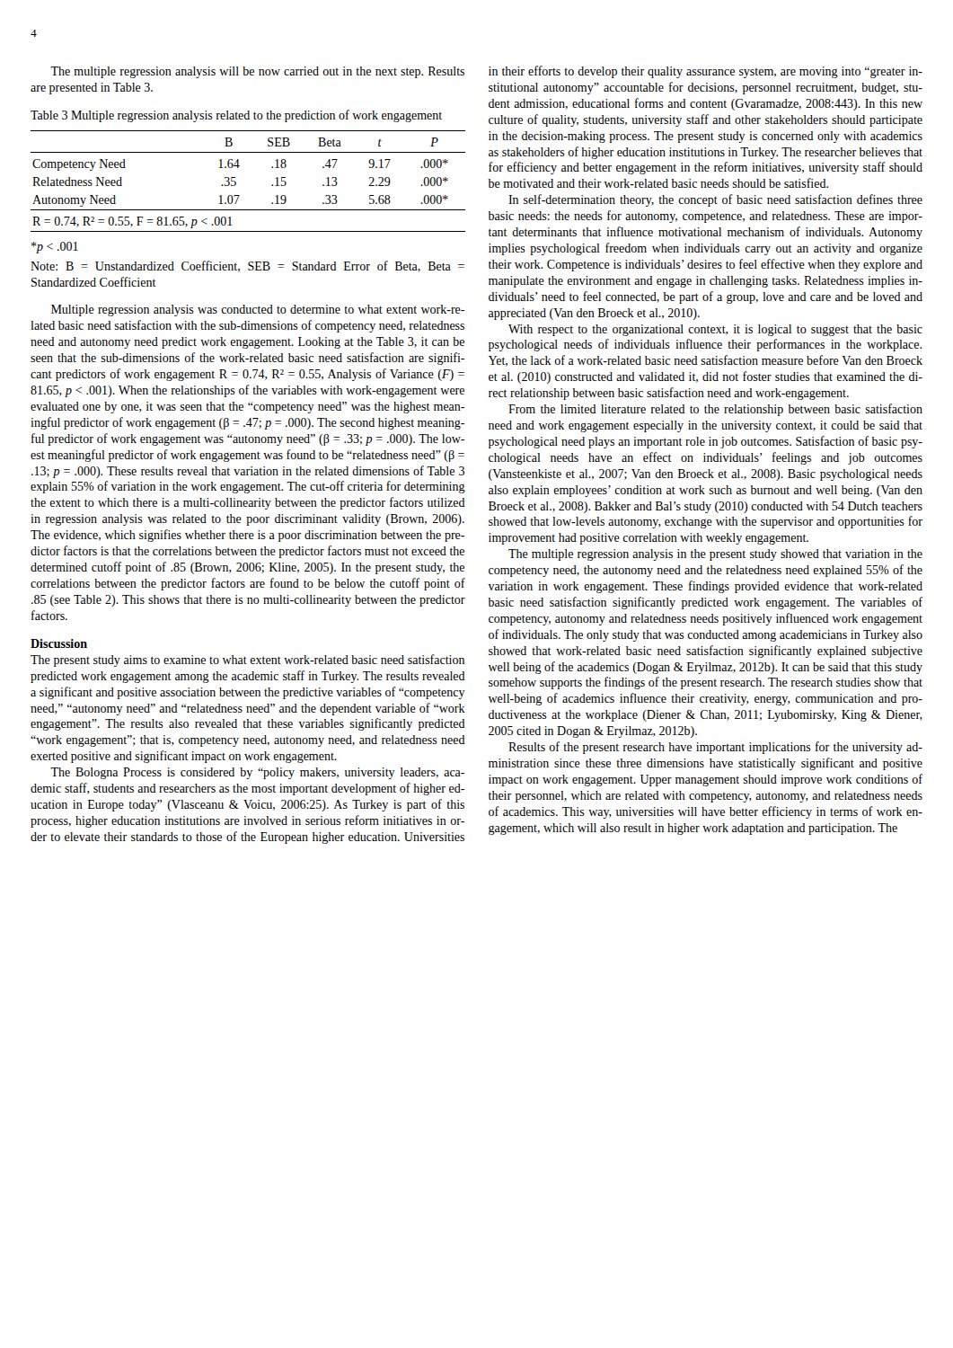4
The multiple regression analysis will be now carried out in the next step. Results are presented in Table 3.
Table 3 Multiple regression analysis related to the prediction of work engagement
| | B | SEB | Beta | t | P |
| --- | --- | --- | --- | --- | --- |
| Competency Need | 1.64 | .18 | .47 | 9.17 | .000* |
| Relatedness Need | .35 | .15 | .13 | 2.29 | .000* |
| Autonomy Need | 1.07 | .19 | .33 | 5.68 | .000* |
| R = 0.74, R² = 0.55, F = 81.65, p < .001 |
*p < .001
Note: B = Unstandardized Coefficient, SEB = Standard Error of Beta, Beta = Standardized Coefficient
Multiple regression analysis was conducted to determine to what extent work-related basic need satisfaction with the sub-dimensions of competency need, relatedness need and autonomy need predict work engagement. Looking at the Table 3, it can be seen that the sub-dimensions of the work-related basic need satisfaction are significant predictors of work engagement R = 0.74, R² = 0.55, Analysis of Variance (F) = 81.65, p < .001). When the relationships of the variables with work-engagement were evaluated one by one, it was seen that the “competency need” was the highest meaningful predictor of work engagement (β = .47; p = .000). The second highest meaningful predictor of work engagement was “autonomy need” (β = .33; p = .000). The lowest meaningful predictor of work engagement was found to be “relatedness need” (β = .13; p = .000). These results reveal that variation in the related dimensions of Table 3 explain 55% of variation in the work engagement. The cut-off criteria for determining the extent to which there is a multi-collinearity between the predictor factors utilized in regression analysis was related to the poor discriminant validity (Brown, 2006). The evidence, which signifies whether there is a poor discrimination between the predictor factors is that the correlations between the predictor factors must not exceed the determined cutoff point of .85 (Brown, 2006; Kline, 2005). In the present study, the correlations between the predictor factors are found to be below the cutoff point of .85 (see Table 2). This shows that there is no multi-collinearity between the predictor factors.
Discussion
The present study aims to examine to what extent work-related basic need satisfaction predicted work engagement among the academic staff in Turkey. The results revealed a significant and positive association between the predictive variables of “competency need,” “autonomy need” and “relatedness need” and the dependent variable of “work engagement”. The results also revealed that these variables significantly predicted “work engagement”; that is, competency need, autonomy need, and relatedness need exerted positive and significant impact on work engagement.
The Bologna Process is considered by “policy makers, university leaders, academic staff, students and researchers as the most important development of higher education in Europe today” (Vlasceanu & Voicu, 2006:25). As Turkey is part of this process, higher education institutions are involved in serious reform initiatives in order to elevate their standards to those of the European higher education. Universities in their efforts to develop their quality assurance system, are moving into “greater institutional autonomy” accountable for decisions, personnel recruitment, budget, student admission, educational forms and content (Gvaramadze, 2008:443). In this new culture of quality, students, university staff and other stakeholders should participate in the decision-making process. The present study is concerned only with academics as stakeholders of higher education institutions in Turkey. The researcher believes that for efficiency and better engagement in the reform initiatives, university staff should be motivated and their work-related basic needs should be satisfied.
In self-determination theory, the concept of basic need satisfaction defines three basic needs: the needs for autonomy, competence, and relatedness. These are important determinants that influence motivational mechanism of individuals. Autonomy implies psychological freedom when individuals carry out an activity and organize their work. Competence is individuals’ desires to feel effective when they explore and manipulate the environment and engage in challenging tasks. Relatedness implies individuals’ need to feel connected, be part of a group, love and care and be loved and appreciated (Van den Broeck et al., 2010).
With respect to the organizational context, it is logical to suggest that the basic psychological needs of individuals influence their performances in the workplace. Yet, the lack of a work-related basic need satisfaction measure before Van den Broeck et al. (2010) constructed and validated it, did not foster studies that examined the direct relationship between basic satisfaction need and work-engagement.
From the limited literature related to the relationship between basic satisfaction need and work engagement especially in the university context, it could be said that psychological need plays an important role in job outcomes. Satisfaction of basic psychological needs have an effect on individuals’ feelings and job outcomes (Vansteenkiste et al., 2007; Van den Broeck et al., 2008). Basic psychological needs also explain employees’ condition at work such as burnout and well being. (Van den Broeck et al., 2008). Bakker and Bal’s study (2010) conducted with 54 Dutch teachers showed that low-levels autonomy, exchange with the supervisor and opportunities for improvement had positive correlation with weekly engagement.
The multiple regression analysis in the present study showed that variation in the competency need, the autonomy need and the relatedness need explained 55% of the variation in work engagement. These findings provided evidence that work-related basic need satisfaction significantly predicted work engagement. The variables of competency, autonomy and relatedness needs positively influenced work engagement of individuals. The only study that was conducted among academicians in Turkey also showed that work-related basic need satisfaction significantly explained subjective well being of the academics (Dogan & Eryilmaz, 2012b). It can be said that this study somehow supports the findings of the present research. The research studies show that well-being of academics influence their creativity, energy, communication and productiveness at the workplace (Diener & Chan, 2011; Lyubomirsky, King & Diener, 2005 cited in Dogan & Eryilmaz, 2012b).
Results of the present research have important implications for the university administration since these three dimensions have statistically significant and positive impact on work engagement. Upper management should improve work conditions of their personnel, which are related with competency, autonomy, and relatedness needs of academics. This way, universities will have better efficiency in terms of work engagement, which will also result in higher work adaptation and participation. The